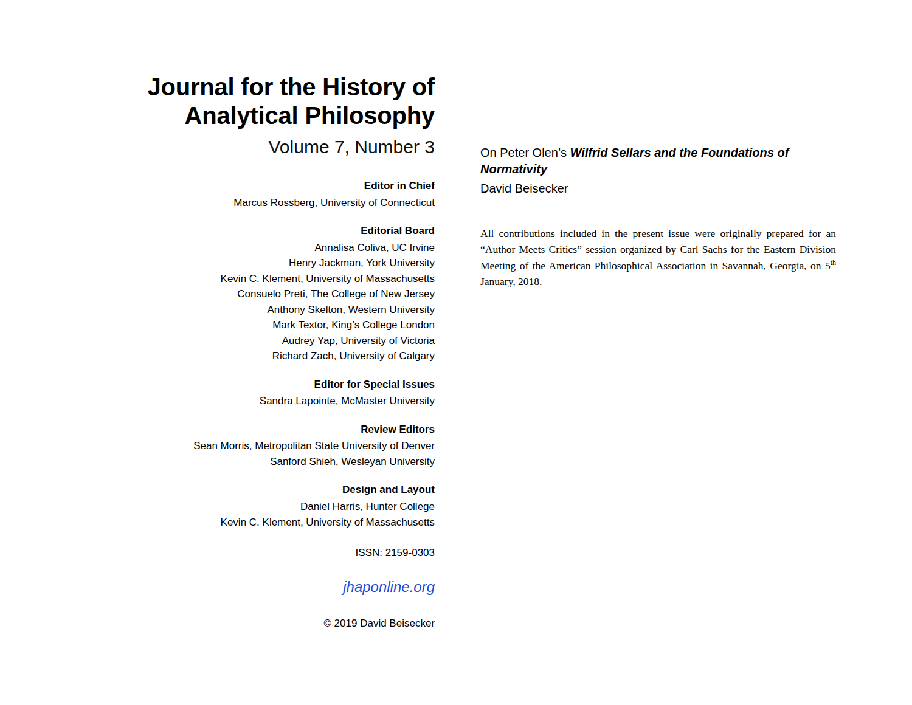Journal for the History of
Analytical Philosophy
Volume 7, Number 3
Editor in Chief
Marcus Rossberg, University of Connecticut
Editorial Board
Annalisa Coliva, UC Irvine
Henry Jackman, York University
Kevin C. Klement, University of Massachusetts
Consuelo Preti, The College of New Jersey
Anthony Skelton, Western University
Mark Textor, King’s College London
Audrey Yap, University of Victoria
Richard Zach, University of Calgary
Editor for Special Issues
Sandra Lapointe, McMaster University
Review Editors
Sean Morris, Metropolitan State University of Denver
Sanford Shieh, Wesleyan University
Design and Layout
Daniel Harris, Hunter College
Kevin C. Klement, University of Massachusetts
ISSN: 2159-0303
jhaponline.org
© 2019 David Beisecker
On Peter Olen’s Wilfrid Sellars and the Foundations of Normativity
David Beisecker
All contributions included in the present issue were originally prepared for an “Author Meets Critics” session organized by Carl Sachs for the Eastern Division Meeting of the American Philosophical Association in Savannah, Georgia, on 5th January, 2018.